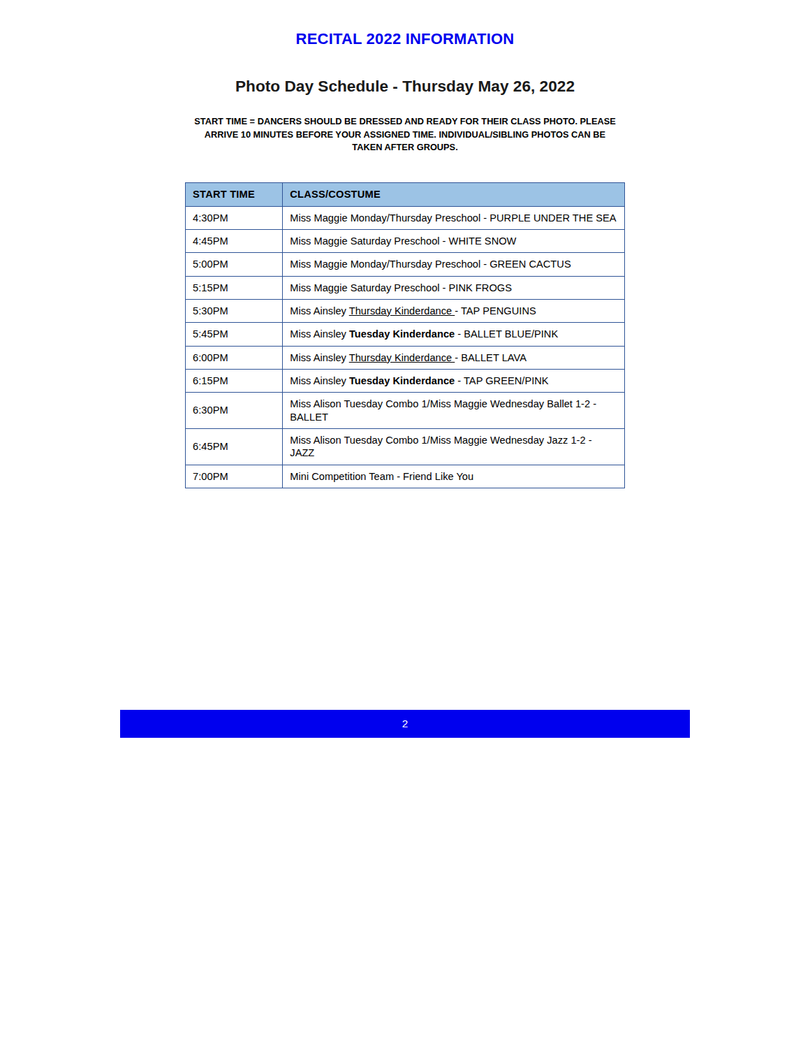RECITAL 2022 INFORMATION
Photo Day Schedule - Thursday May 26, 2022
START TIME = DANCERS SHOULD BE DRESSED AND READY FOR THEIR CLASS PHOTO. PLEASE ARRIVE 10 MINUTES BEFORE YOUR ASSIGNED TIME. INDIVIDUAL/SIBLING PHOTOS CAN BE TAKEN AFTER GROUPS.
| START TIME | CLASS/COSTUME |
| --- | --- |
| 4:30PM | Miss Maggie Monday/Thursday Preschool - PURPLE UNDER THE SEA |
| 4:45PM | Miss Maggie Saturday Preschool - WHITE SNOW |
| 5:00PM | Miss Maggie Monday/Thursday Preschool - GREEN CACTUS |
| 5:15PM | Miss Maggie Saturday Preschool - PINK FROGS |
| 5:30PM | Miss Ainsley Thursday Kinderdance - TAP PENGUINS |
| 5:45PM | Miss Ainsley Tuesday Kinderdance - BALLET BLUE/PINK |
| 6:00PM | Miss Ainsley Thursday Kinderdance - BALLET LAVA |
| 6:15PM | Miss Ainsley Tuesday Kinderdance - TAP GREEN/PINK |
| 6:30PM | Miss Alison Tuesday Combo 1/Miss Maggie Wednesday Ballet 1-2 - BALLET |
| 6:45PM | Miss Alison Tuesday Combo 1/Miss Maggie Wednesday Jazz 1-2 - JAZZ |
| 7:00PM | Mini Competition Team - Friend Like You |
2